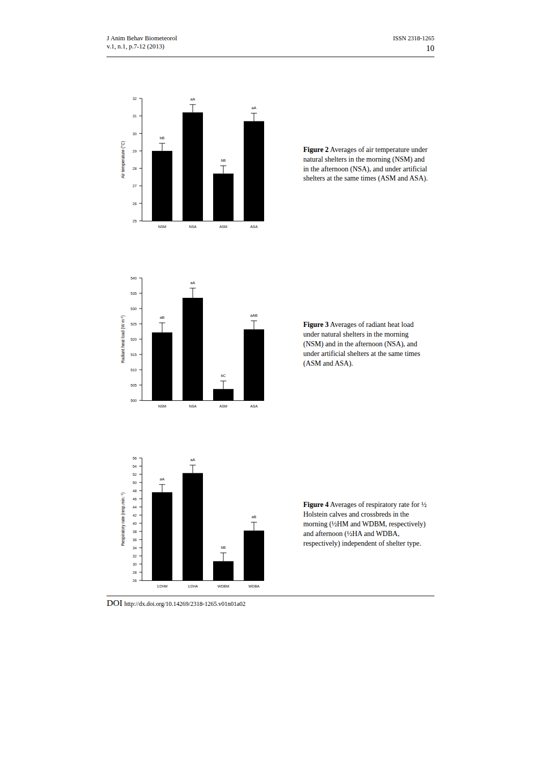J Anim Behav Biometeorol
v.1, n.1, p.7-12 (2013)
ISSN 2318-1265
10
32 31 30 29 28 27 26 25 Air temperature (°C) bB aA bB aA NSM NSA ASM ASA
Figure 2 Averages of air temperature under natural shelters in the morning (NSM) and in the afternoon (NSA), and under artificial shelters at the same times (ASM and ASA).
540 535 530 525 520 515 510 505 500 Radiant heat load (W m-2) aB aA bC aAB NSM NSA ASM ASA
Figure 3 Averages of radiant heat load under natural shelters in the morning (NSM) and in the afternoon (NSA), and under artificial shelters at the same times (ASM and ASA).
56 54 52 50 48 46 44 42 40 38 36 34 32 30 28 26 Respiratory rate (resp.min.-1) aA aA bB aB 1/2HM 1/2HA WDBM WDBA
Figure 4 Averages of respiratory rate for ½ Holstein calves and crossbreds in the morning (½HM and WDBM, respectively) and afternoon (½HA and WDBA, respectively) independent of shelter type.
DOI http://dx.doi.org/10.14269/2318-1265.v01n01a02